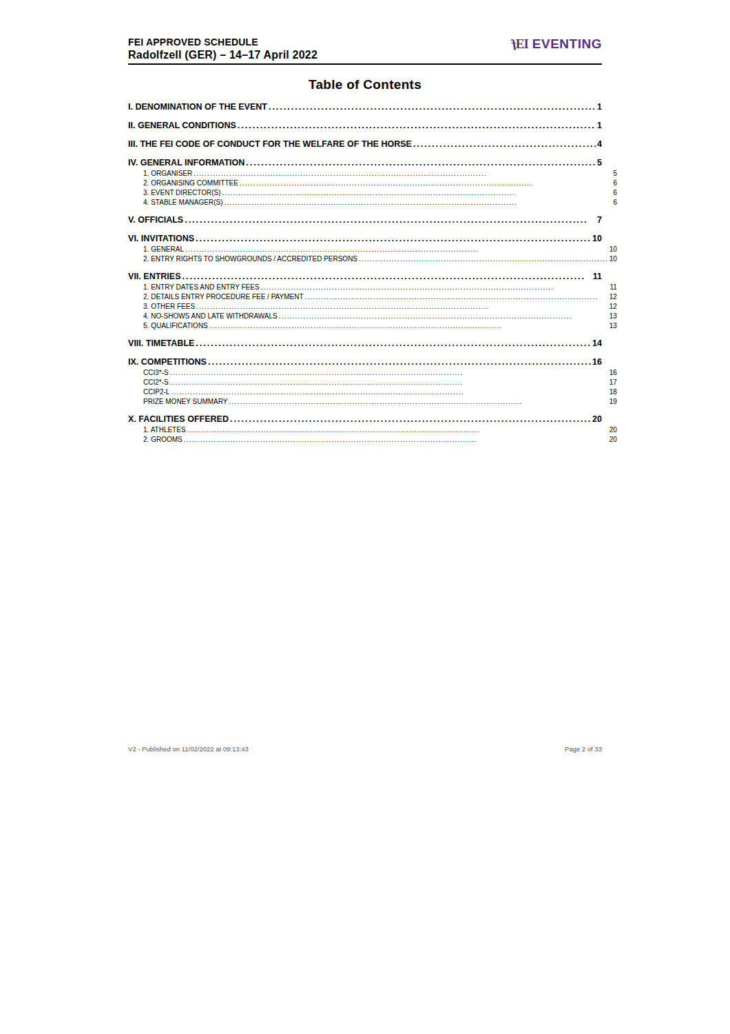FEI APPROVED SCHEDULE
Radolfzell (GER) – 14–17 April 2022
ƒ EI EVENTING
Table of Contents
I. DENOMINATION OF THE EVENT ........................................................................................................... 1
II. GENERAL CONDITIONS ........................................................................................................... 1
III. THE FEI CODE OF CONDUCT FOR THE WELFARE OF THE HORSE ........................................................................................................... 4
IV. GENERAL INFORMATION ........................................................................................................... 5
1. ORGANISER ........................................................................................................... 5
2. ORGANISING COMMITTEE ........................................................................................................... 6
3. EVENT DIRECTOR(S) ........................................................................................................... 6
4. STABLE MANAGER(S) ........................................................................................................... 6
V. OFFICIALS ........................................................................................................... 7
VI. INVITATIONS ........................................................................................................... 10
1. GENERAL ........................................................................................................... 10
2. ENTRY RIGHTS TO SHOWGROUNDS / ACCREDITED PERSONS ........................................................................................................... 10
VII. ENTRIES ........................................................................................................... 11
1. ENTRY DATES AND ENTRY FEES ........................................................................................................... 11
2. DETAILS ENTRY PROCEDURE FEE / PAYMENT ........................................................................................................... 12
3. OTHER FEES ........................................................................................................... 12
4. NO-SHOWS AND LATE WITHDRAWALS ........................................................................................................... 13
5. QUALIFICATIONS ........................................................................................................... 13
VIII. TIMETABLE ........................................................................................................... 14
IX. COMPETITIONS ........................................................................................................... 16
CCI3*-S ........................................................................................................... 16
CCI2*-S ........................................................................................................... 17
CCIP2-L ........................................................................................................... 18
PRIZE MONEY SUMMARY ........................................................................................................... 19
X. FACILITIES OFFERED ........................................................................................................... 20
1. ATHLETES ........................................................................................................... 20
2. GROOMS ........................................................................................................... 20
V2 - Published on 11/02/2022 at 09:13:43 Page 2 of 33